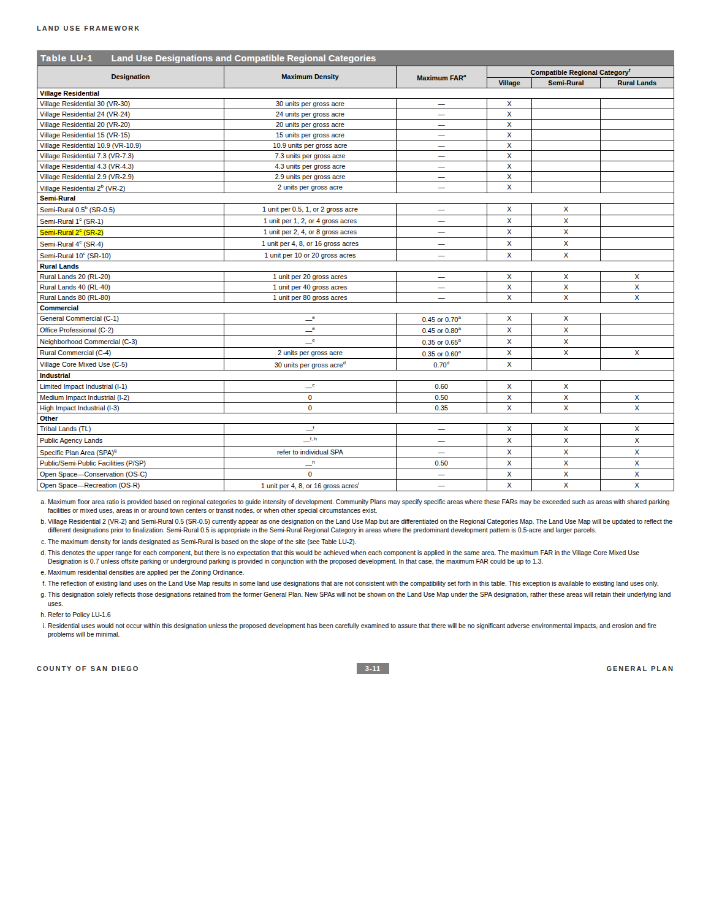LAND USE FRAMEWORK
Table LU-1 Land Use Designations and Compatible Regional Categories
| Designation | Maximum Density | Maximum FAR a | Compatible Regional Category f |
| --- | --- | --- | --- |
| Village | Semi-Rural | Rural Lands |
| Village Residential |
| Village Residential 30 (VR-30) | 30 units per gross acre | — | X | | |
| Village Residential 24 (VR-24) | 24 units per gross acre | — | X | | |
| Village Residential 20 (VR-20) | 20 units per gross acre | — | X | | |
| Village Residential 15 (VR-15) | 15 units per gross acre | — | X | | |
| Village Residential 10.9 (VR-10.9) | 10.9 units per gross acre | — | X | | |
| Village Residential 7.3 (VR-7.3) | 7.3 units per gross acre | — | X | | |
| Village Residential 4.3 (VR-4.3) | 4.3 units per gross acre | — | X | | |
| Village Residential 2.9 (VR-2.9) | 2.9 units per gross acre | — | X | | |
| Village Residential 2 b (VR-2) | 2 units per gross acre | — | X | | |
| Semi-Rural |
| Semi-Rural 0.5 b (SR-0.5) | 1 unit per 0.5, 1, or 2 gross acre | — | X | X | |
| Semi-Rural 1 c (SR-1) | 1 unit per 1, 2, or 4 gross acres | — | X | X | |
| Semi-Rural 2 c (SR-2) | 1 unit per 2, 4, or 8 gross acres | — | X | X | |
| Semi-Rural 4 c (SR-4) | 1 unit per 4, 8, or 16 gross acres | — | X | X | |
| Semi-Rural 10 c (SR-10) | 1 unit per 10 or 20 gross acres | — | X | X | |
| Rural Lands |
| Rural Lands 20 (RL-20) | 1 unit per 20 gross acres | — | X | X | X |
| Rural Lands 40 (RL-40) | 1 unit per 40 gross acres | — | X | X | X |
| Rural Lands 80 (RL-80) | 1 unit per 80 gross acres | — | X | X | X |
| Commercial |
| General Commercial (C-1) | — e | 0.45 or 0.70 a | X | X | |
| Office Professional (C-2) | — e | 0.45 or 0.80 a | X | X | |
| Neighborhood Commercial (C-3) | — e | 0.35 or 0.65 a | X | X | |
| Rural Commercial (C-4) | 2 units per gross acre | 0.35 or 0.60 a | X | X | X |
| Village Core Mixed Use (C-5) | 30 units per gross acre d | 0.70 d | X | | |
| Industrial |
| Limited Impact Industrial (I-1) | — e | 0.60 | X | X | |
| Medium Impact Industrial (I-2) | 0 | 0.50 | X | X | X |
| High Impact Industrial (I-3) | 0 | 0.35 | X | X | X |
| Other |
| Tribal Lands (TL) | — f | — | X | X | X |
| Public Agency Lands | — f, h | — | X | X | X |
| Specific Plan Area (SPA) g | refer to individual SPA | — | X | X | X |
| Public/Semi-Public Facilities (P/SP) | — h | 0.50 | X | X | X |
| Open Space—Conservation (OS-C) | 0 | — | X | X | X |
| Open Space—Recreation (OS-R) | 1 unit per 4, 8, or 16 gross acres i | — | X | X | X |
Maximum floor area ratio is provided based on regional categories to guide intensity of development. Community Plans may specify specific areas where these FARs may be exceeded such as areas with shared parking facilities or mixed uses, areas in or around town centers or transit nodes, or when other special circumstances exist.
Village Residential 2 (VR-2) and Semi-Rural 0.5 (SR-0.5) currently appear as one designation on the Land Use Map but are differentiated on the Regional Categories Map. The Land Use Map will be updated to reflect the different designations prior to finalization. Semi-Rural 0.5 is appropriate in the Semi-Rural Regional Category in areas where the predominant development pattern is 0.5-acre and larger parcels.
The maximum density for lands designated as Semi-Rural is based on the slope of the site (see Table LU-2).
This denotes the upper range for each component, but there is no expectation that this would be achieved when each component is applied in the same area. The maximum FAR in the Village Core Mixed Use Designation is 0.7 unless offsite parking or underground parking is provided in conjunction with the proposed development. In that case, the maximum FAR could be up to 1.3.
Maximum residential densities are applied per the Zoning Ordinance.
The reflection of existing land uses on the Land Use Map results in some land use designations that are not consistent with the compatibility set forth in this table. This exception is available to existing land uses only.
This designation solely reflects those designations retained from the former General Plan. New SPAs will not be shown on the Land Use Map under the SPA designation, rather these areas will retain their underlying land uses.
Refer to Policy LU-1.6
Residential uses would not occur within this designation unless the proposed development has been carefully examined to assure that there will be no significant adverse environmental impacts, and erosion and fire problems will be minimal.
COUNTY OF SAN DIEGO
3-11
GENERAL PLAN